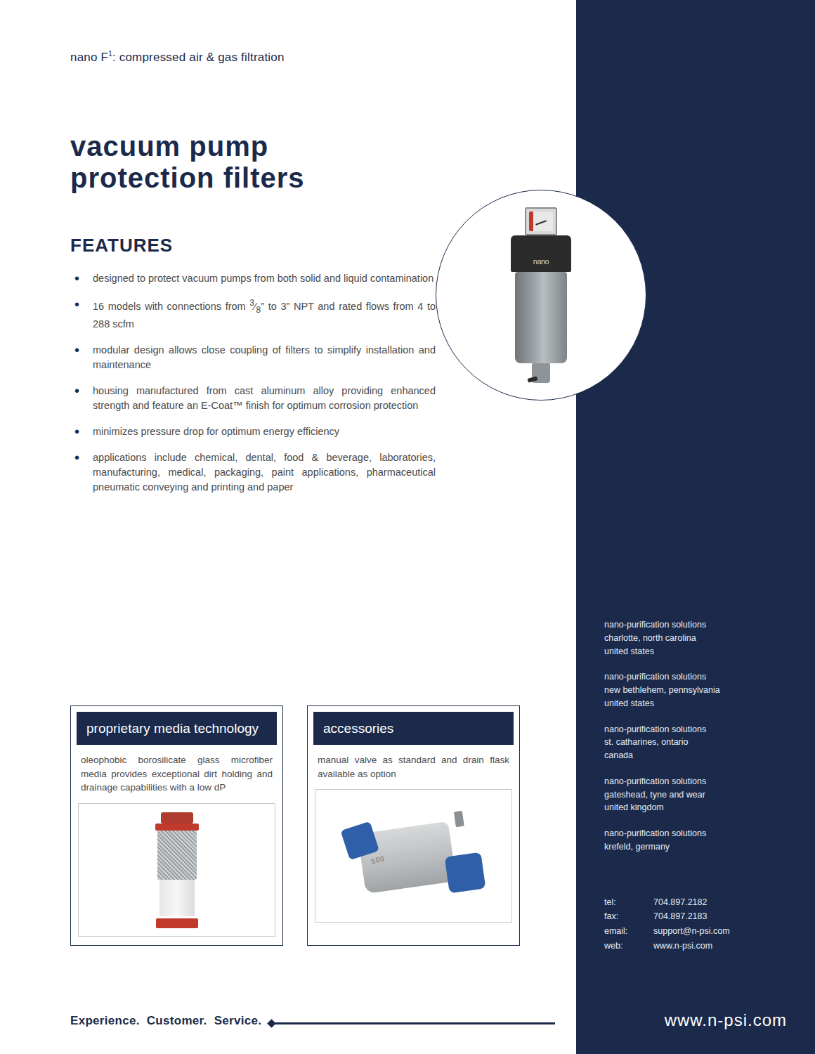nano F1: compressed air & gas filtration
nano
vacuum pump
protection filters
Features
designed to protect vacuum pumps from both solid and liquid contamination
16 models with connections from 3⁄8” to 3” NPT and rated flows from 4 to 288 scfm
modular design allows close coupling of filters to simplify installation and maintenance
housing manufactured from cast aluminum alloy providing enhanced strength and feature an E-Coat™ finish for optimum corrosion protection
minimizes pressure drop for optimum energy efficiency
applications include chemical, dental, food & beverage, laboratories, manufacturing, medical, packaging, paint applications, pharmaceutical pneumatic conveying and printing and paper
proprietary media technology
oleophobic borosilicate glass microfiber media provides exceptional dirt holding and drainage capabilities with a low dP
accessories
manual valve as standard and drain flask available as option
500
nano-purification solutions
charlotte, north carolina
united states
nano-purification solutions
new bethlehem, pennsylvania
united states
nano-purification solutions
st. catharines, ontario
canada
nano-purification solutions
gateshead, tyne and wear
united kingdom
nano-purification solutions
krefeld, germany
| tel: | 704.897.2182 |
| fax: | 704.897.2183 |
| email: | support@n-psi.com |
| web: | www.n-psi.com |
Experience. Customer. Service.
www.n-psi.com